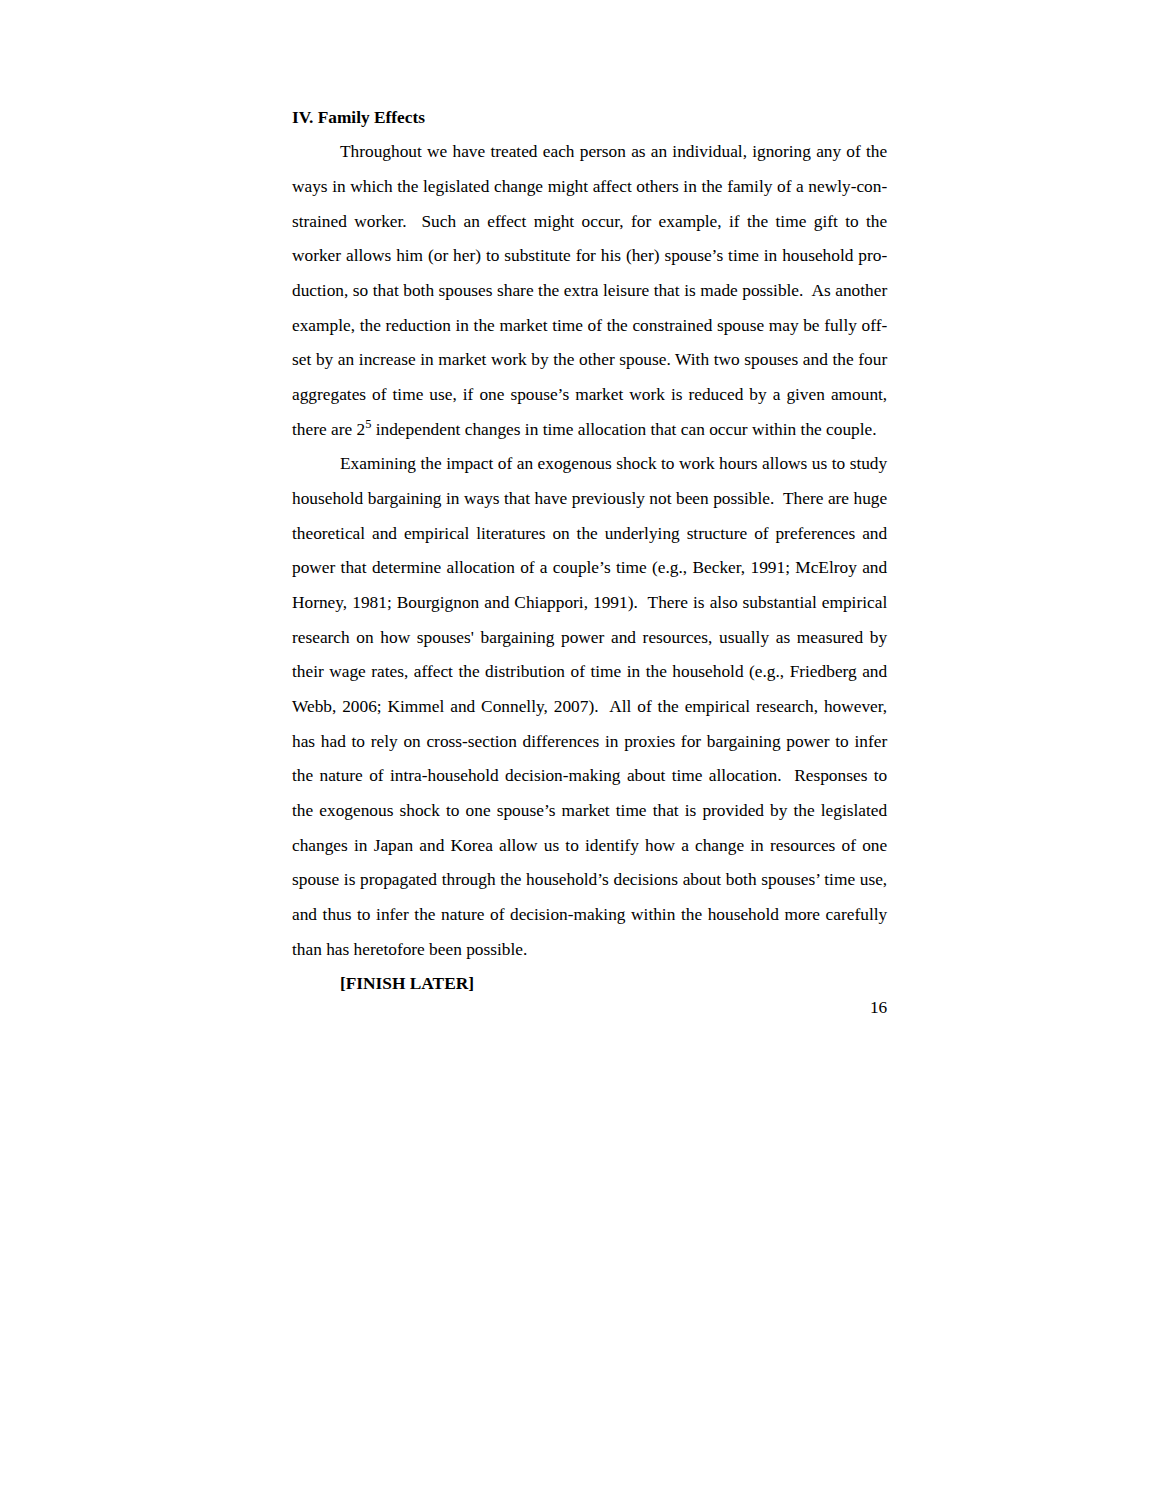IV. Family Effects
Throughout we have treated each person as an individual, ignoring any of the ways in which the legislated change might affect others in the family of a newly-constrained worker. Such an effect might occur, for example, if the time gift to the worker allows him (or her) to substitute for his (her) spouse’s time in household production, so that both spouses share the extra leisure that is made possible. As another example, the reduction in the market time of the constrained spouse may be fully offset by an increase in market work by the other spouse. With two spouses and the four aggregates of time use, if one spouse’s market work is reduced by a given amount, there are 25 independent changes in time allocation that can occur within the couple.
Examining the impact of an exogenous shock to work hours allows us to study household bargaining in ways that have previously not been possible. There are huge theoretical and empirical literatures on the underlying structure of preferences and power that determine allocation of a couple’s time (e.g., Becker, 1991; McElroy and Horney, 1981; Bourgignon and Chiappori, 1991). There is also substantial empirical research on how spouses' bargaining power and resources, usually as measured by their wage rates, affect the distribution of time in the household (e.g., Friedberg and Webb, 2006; Kimmel and Connelly, 2007). All of the empirical research, however, has had to rely on cross-section differences in proxies for bargaining power to infer the nature of intra-household decision-making about time allocation. Responses to the exogenous shock to one spouse’s market time that is provided by the legislated changes in Japan and Korea allow us to identify how a change in resources of one spouse is propagated through the household’s decisions about both spouses’ time use, and thus to infer the nature of decision-making within the household more carefully than has heretofore been possible.
[FINISH LATER]
16